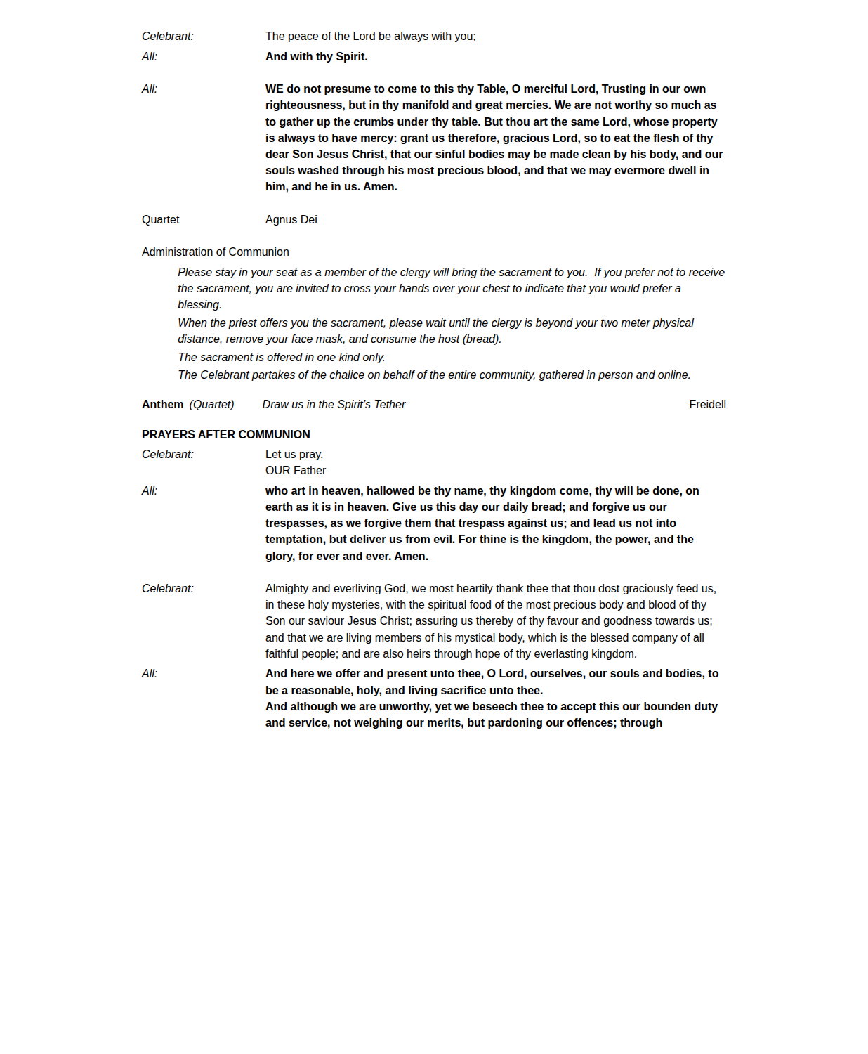Celebrant:
The peace of the Lord be always with you;
All:
And with thy Spirit.
All:
WE do not presume to come to this thy Table, O merciful Lord, Trusting in our own righteousness, but in thy manifold and great mercies. We are not worthy so much as to gather up the crumbs under thy table. But thou art the same Lord, whose property is always to have mercy: grant us therefore, gracious Lord, so to eat the flesh of thy dear Son Jesus Christ, that our sinful bodies may be made clean by his body, and our souls washed through his most precious blood, and that we may evermore dwell in him, and he in us. Amen.
Quartet
Agnus Dei
Administration of Communion
Please stay in your seat as a member of the clergy will bring the sacrament to you. If you prefer not to receive the sacrament, you are invited to cross your hands over your chest to indicate that you would prefer a blessing.
When the priest offers you the sacrament, please wait until the clergy is beyond your two meter physical distance, remove your face mask, and consume the host (bread).
The sacrament is offered in one kind only.
The Celebrant partakes of the chalice on behalf of the entire community, gathered in person and online.
Anthem (Quartet) Draw us in the Spirit’s Tether Freidell
PRAYERS AFTER COMMUNION
Celebrant:
Let us pray.
OUR Father
All:
who art in heaven, hallowed be thy name, thy kingdom come, thy will be done, on earth as it is in heaven. Give us this day our daily bread; and forgive us our trespasses, as we forgive them that trespass against us; and lead us not into temptation, but deliver us from evil. For thine is the kingdom, the power, and the glory, for ever and ever. Amen.
Celebrant:
Almighty and everliving God, we most heartily thank thee that thou dost graciously feed us, in these holy mysteries, with the spiritual food of the most precious body and blood of thy Son our saviour Jesus Christ; assuring us thereby of thy favour and goodness towards us; and that we are living members of his mystical body, which is the blessed company of all faithful people; and are also heirs through hope of thy everlasting kingdom.
All:
And here we offer and present unto thee, O Lord, ourselves, our souls and bodies, to be a reasonable, holy, and living sacrifice unto thee.
And although we are unworthy, yet we beseech thee to accept this our bounden duty and service, not weighing our merits, but pardoning our offences; through